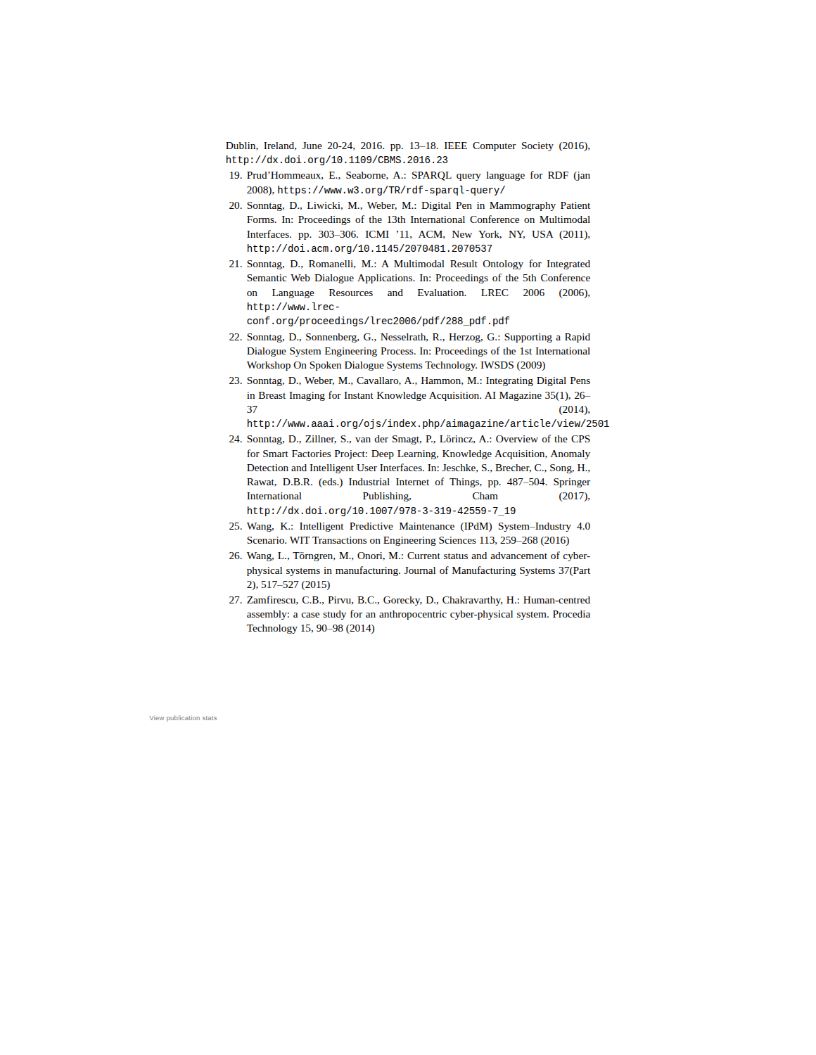Dublin, Ireland, June 20-24, 2016. pp. 13–18. IEEE Computer Society (2016), http://dx.doi.org/10.1109/CBMS.2016.23
19. Prud’Hommeaux, E., Seaborne, A.: SPARQL query language for RDF (jan 2008), https://www.w3.org/TR/rdf-sparql-query/
20. Sonntag, D., Liwicki, M., Weber, M.: Digital Pen in Mammography Patient Forms. In: Proceedings of the 13th International Conference on Multimodal Interfaces. pp. 303–306. ICMI ’11, ACM, New York, NY, USA (2011), http://doi.acm.org/10.1145/2070481.2070537
21. Sonntag, D., Romanelli, M.: A Multimodal Result Ontology for Integrated Semantic Web Dialogue Applications. In: Proceedings of the 5th Conference on Language Resources and Evaluation. LREC 2006 (2006), http://www.lrec-conf.org/proceedings/lrec2006/pdf/288_pdf.pdf
22. Sonntag, D., Sonnenberg, G., Nesselrath, R., Herzog, G.: Supporting a Rapid Dialogue System Engineering Process. In: Proceedings of the 1st International Workshop On Spoken Dialogue Systems Technology. IWSDS (2009)
23. Sonntag, D., Weber, M., Cavallaro, A., Hammon, M.: Integrating Digital Pens in Breast Imaging for Instant Knowledge Acquisition. AI Magazine 35(1), 26–37 (2014), http://www.aaai.org/ojs/index.php/aimagazine/article/view/2501
24. Sonntag, D., Zillner, S., van der Smagt, P., Lörincz, A.: Overview of the CPS for Smart Factories Project: Deep Learning, Knowledge Acquisition, Anomaly Detection and Intelligent User Interfaces. In: Jeschke, S., Brecher, C., Song, H., Rawat, D.B.R. (eds.) Industrial Internet of Things, pp. 487–504. Springer International Publishing, Cham (2017), http://dx.doi.org/10.1007/978-3-319-42559-7_19
25. Wang, K.: Intelligent Predictive Maintenance (IPdM) System–Industry 4.0 Scenario. WIT Transactions on Engineering Sciences 113, 259–268 (2016)
26. Wang, L., Törngren, M., Onori, M.: Current status and advancement of cyber-physical systems in manufacturing. Journal of Manufacturing Systems 37(Part 2), 517–527 (2015)
27. Zamfirescu, C.B., Pirvu, B.C., Gorecky, D., Chakravarthy, H.: Human-centred assembly: a case study for an anthropocentric cyber-physical system. Procedia Technology 15, 90–98 (2014)
View publication stats